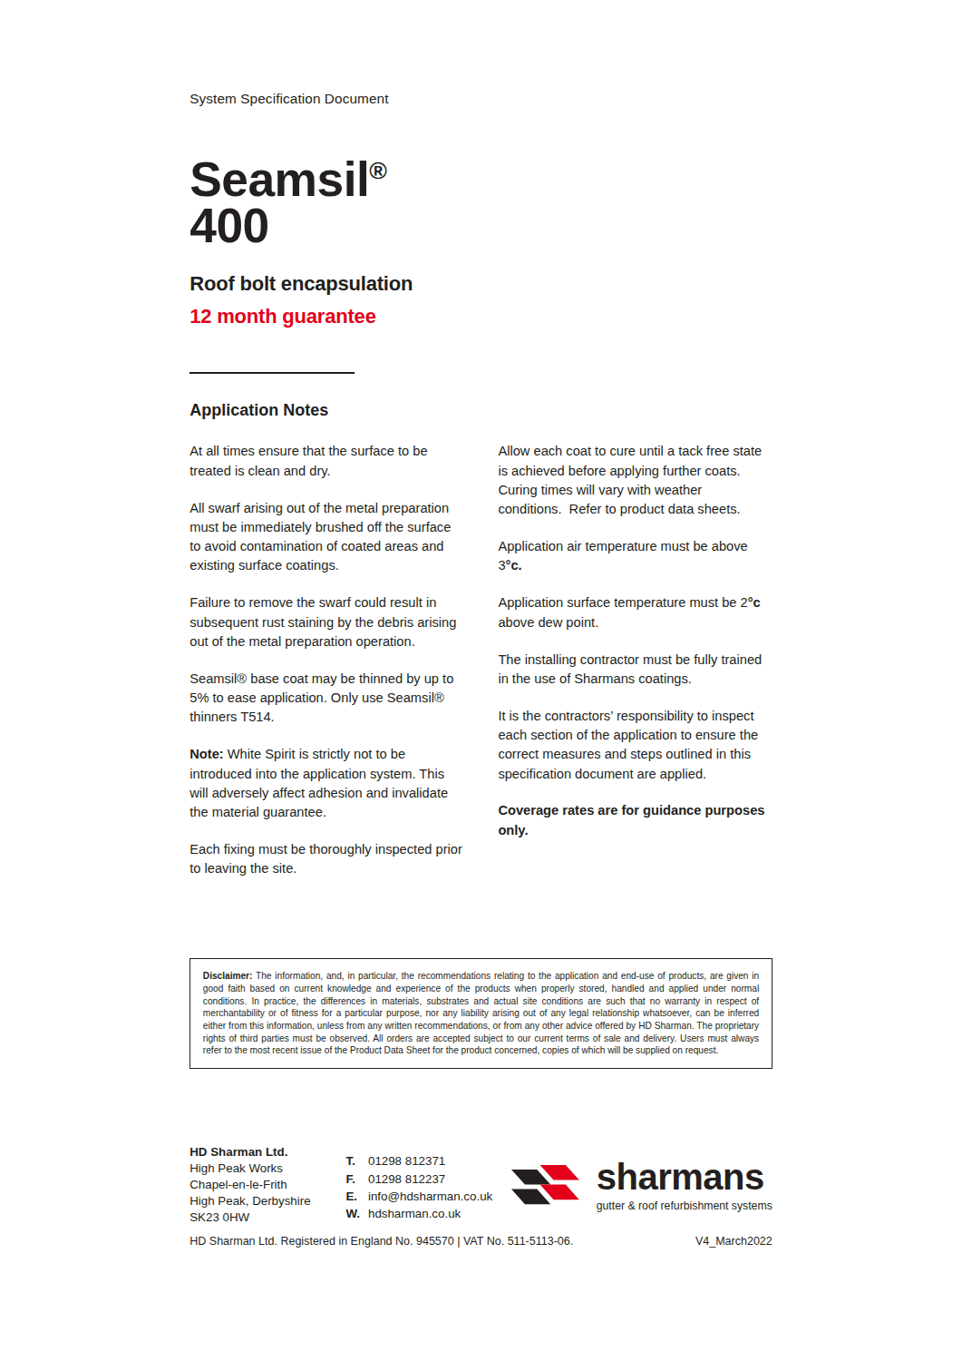System Specification Document
Seamsil®
400
Roof bolt encapsulation
12 month guarantee
Application Notes
At all times ensure that the surface to be treated is clean and dry.
All swarf arising out of the metal preparation must be immediately brushed off the surface to avoid contamination of coated areas and existing surface coatings.
Failure to remove the swarf could result in subsequent rust staining by the debris arising out of the metal preparation operation.
Seamsil® base coat may be thinned by up to 5% to ease application. Only use Seamsil® thinners T514.
Note: White Spirit is strictly not to be introduced into the application system. This will adversely affect adhesion and invalidate the material guarantee.
Each fixing must be thoroughly inspected prior to leaving the site.
Allow each coat to cure until a tack free state is achieved before applying further coats. Curing times will vary with weather conditions. Refer to product data sheets.
Application air temperature must be above 3°c.
Application surface temperature must be 2°c above dew point.
The installing contractor must be fully trained in the use of Sharmans coatings.
It is the contractors’ responsibility to inspect each section of the application to ensure the correct measures and steps outlined in this specification document are applied.
Coverage rates are for guidance purposes only.
Disclaimer: The information, and, in particular, the recommendations relating to the application and end-use of products, are given in good faith based on current knowledge and experience of the products when properly stored, handled and applied under normal conditions. In practice, the differences in materials, substrates and actual site conditions are such that no warranty in respect of merchantability or of fitness for a particular purpose, nor any liability arising out of any legal relationship whatsoever, can be inferred either from this information, unless from any written recommendations, or from any other advice offered by HD Sharman. The proprietary rights of third parties must be observed. All orders are accepted subject to our current terms of sale and delivery. Users must always refer to the most recent issue of the Product Data Sheet for the product concerned, copies of which will be supplied on request.
HD Sharman Ltd.
High Peak Works
Chapel-en-le-Frith
High Peak, Derbyshire
SK23 0HW
T. 01298 812371
F. 01298 812237
E. info@hdsharman.co.uk
W. hdsharman.co.uk
sharmans
gutter & roof refurbishment systems
HD Sharman Ltd. Registered in England No. 945570 | VAT No. 511-5113-06.
V4_March2022